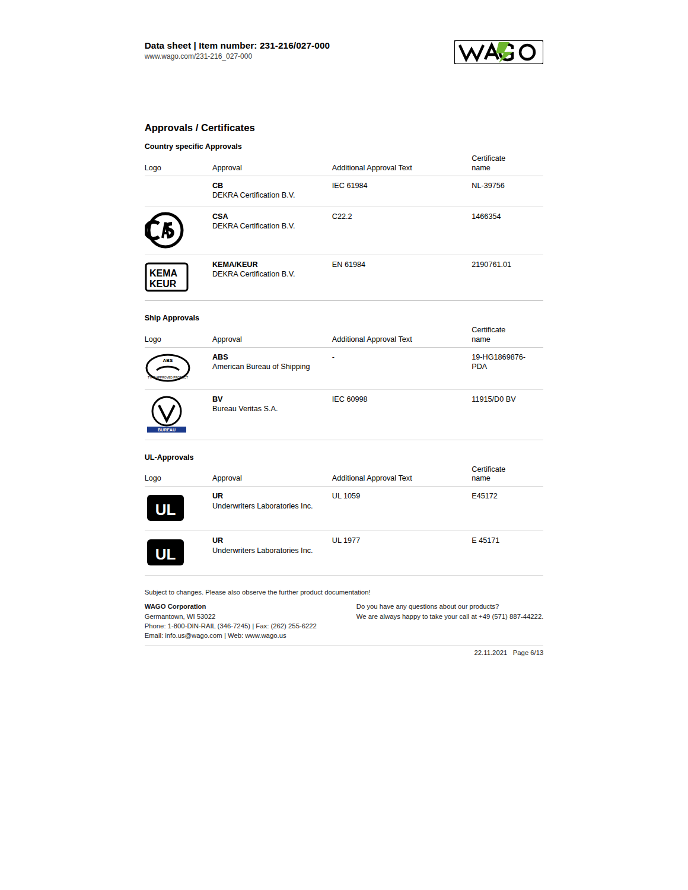Data sheet | Item number: 231-216/027-000
www.wago.com/231-216_027-000
Approvals / Certificates
Country specific Approvals
| Logo | Approval | Additional Approval Text | Certificate name |
| --- | --- | --- | --- |
| | CB DEKRA Certification B.V. | IEC 61984 | NL-39756 |
| | CSA DEKRA Certification B.V. | C22.2 | 1466354 |
| KEMA KEUR | KEMA/KEUR DEKRA Certification B.V. | EN 61984 | 2190761.01 |
Ship Approvals
| Logo | Approval | Additional Approval Text | Certificate name |
| --- | --- | --- | --- |
| ABS TYPE APPROVED PRODUCT | ABS American Bureau of Shipping | - | 19-HG1869876-PDA |
| BUREAU | BV Bureau Veritas S.A. | IEC 60998 | 11915/D0 BV |
UL-Approvals
| Logo | Approval | Additional Approval Text | Certificate name |
| --- | --- | --- | --- |
| UL ® | UR Underwriters Laboratories Inc. | UL 1059 | E45172 |
| UL ® | UR Underwriters Laboratories Inc. | UL 1977 | E 45171 |
Subject to changes. Please also observe the further product documentation!
WAGO Corporation
Germantown, WI 53022
Phone: 1-800-DIN-RAIL (346-7245) | Fax: (262) 255-6222
Email: info.us@wago.com | Web: www.wago.us
Do you have any questions about our products?
We are always happy to take your call at +49 (571) 887-44222.
22.11.2021 Page 6/13